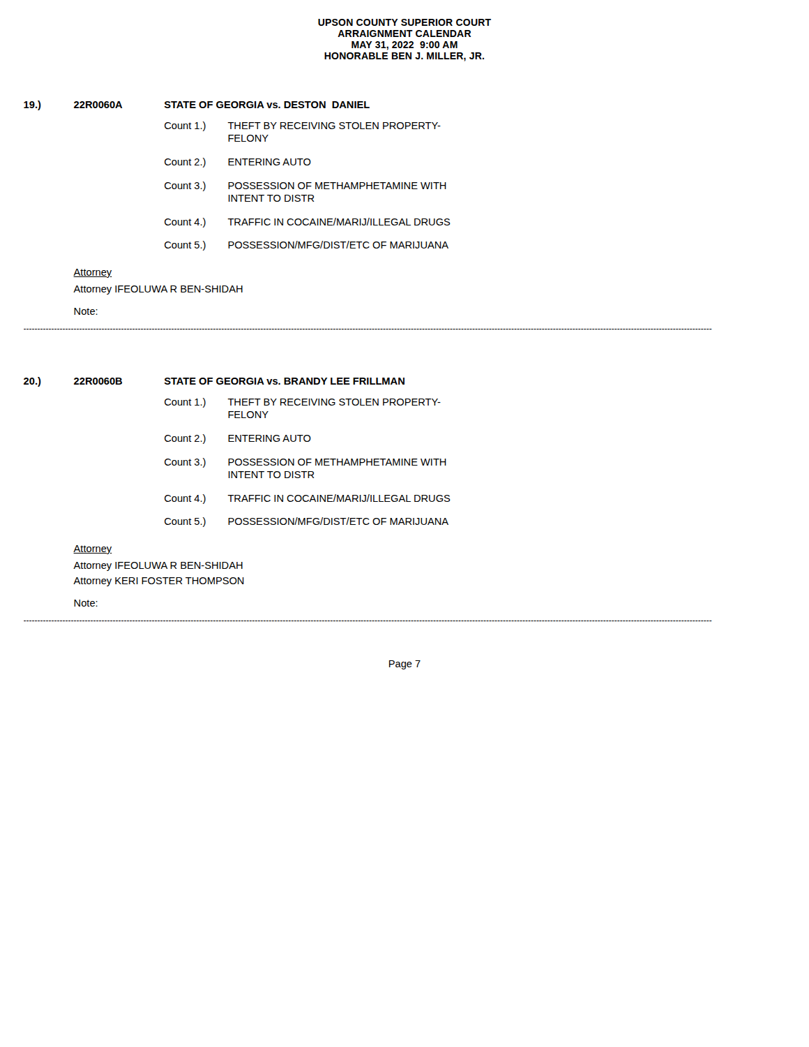UPSON COUNTY SUPERIOR COURT
ARRAIGNMENT CALENDAR
MAY 31, 2022 9:00 AM
HONORABLE BEN J. MILLER, JR.
| 19.) | 22R0060A | STATE OF GEORGIA vs. DESTON DANIEL |
| Count 1.) | THEFT BY RECEIVING STOLEN PROPERTY- FELONY |
| Count 2.) | ENTERING AUTO |
| Count 3.) | POSSESSION OF METHAMPHETAMINE WITH INTENT TO DISTR |
| Count 4.) | TRAFFIC IN COCAINE/MARIJ/ILLEGAL DRUGS |
| Count 5.) | POSSESSION/MFG/DIST/ETC OF MARIJUANA |
Attorney
Attorney IFEOLUWA R BEN-SHIDAH
Note:
-------------------------------------------------------------------------------------------------------------------------------------------------------------------------------------------------------------------------------------------------------
| 20.) | 22R0060B | STATE OF GEORGIA vs. BRANDY LEE FRILLMAN |
| Count 1.) | THEFT BY RECEIVING STOLEN PROPERTY- FELONY |
| Count 2.) | ENTERING AUTO |
| Count 3.) | POSSESSION OF METHAMPHETAMINE WITH INTENT TO DISTR |
| Count 4.) | TRAFFIC IN COCAINE/MARIJ/ILLEGAL DRUGS |
| Count 5.) | POSSESSION/MFG/DIST/ETC OF MARIJUANA |
Attorney
Attorney IFEOLUWA R BEN-SHIDAH
Attorney KERI FOSTER THOMPSON
Note:
-------------------------------------------------------------------------------------------------------------------------------------------------------------------------------------------------------------------------------------------------------
Page 7